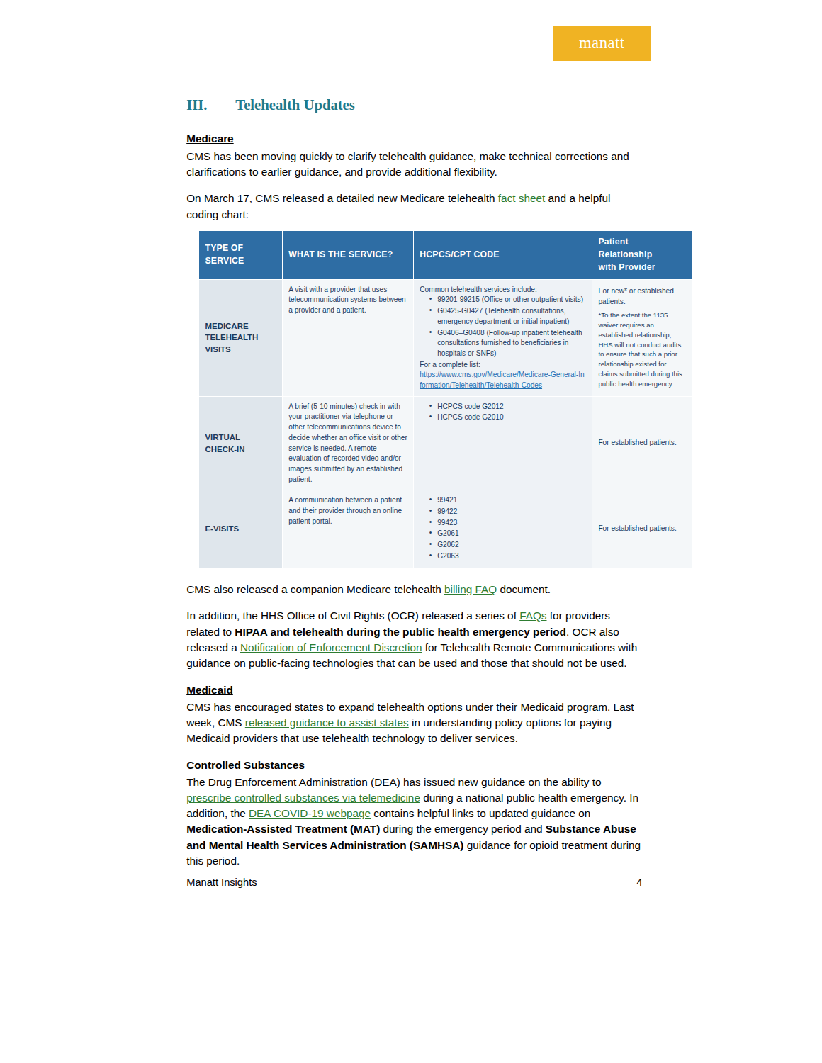manatt
III. Telehealth Updates
Medicare
CMS has been moving quickly to clarify telehealth guidance, make technical corrections and clarifications to earlier guidance, and provide additional flexibility.
On March 17, CMS released a detailed new Medicare telehealth fact sheet and a helpful coding chart:
| TYPE OF SERVICE | WHAT IS THE SERVICE? | HCPCS/CPT CODE | Patient Relationship with Provider |
| --- | --- | --- | --- |
| MEDICARE TELEHEALTH VISITS | A visit with a provider that uses telecommunication systems between a provider and a patient. | Common telehealth services include: 99201-99215 (Office or other outpatient visits) G0425-G0427 (Telehealth consultations, emergency department or initial inpatient) G0406–G0408 (Follow-up inpatient telehealth consultations furnished to beneficiaries in hospitals or SNFs) For a complete list: https://www.cms.gov/Medicare/Medicare-General-Information/Telehealth/Telehealth-Codes | For new* or established patients. *To the extent the 1135 waiver requires an established relationship, HHS will not conduct audits to ensure that such a prior relationship existed for claims submitted during this public health emergency |
| VIRTUAL CHECK-IN | A brief (5-10 minutes) check in with your practitioner via telephone or other telecommunications device to decide whether an office visit or other service is needed. A remote evaluation of recorded video and/or images submitted by an established patient. | HCPCS code G2012 HCPCS code G2010 | For established patients. |
| E-VISITS | A communication between a patient and their provider through an online patient portal. | 99421 99422 99423 G2061 G2062 G2063 | For established patients. |
CMS also released a companion Medicare telehealth billing FAQ document.
In addition, the HHS Office of Civil Rights (OCR) released a series of FAQs for providers related to HIPAA and telehealth during the public health emergency period. OCR also released a Notification of Enforcement Discretion for Telehealth Remote Communications with guidance on public-facing technologies that can be used and those that should not be used.
Medicaid
CMS has encouraged states to expand telehealth options under their Medicaid program. Last week, CMS released guidance to assist states in understanding policy options for paying Medicaid providers that use telehealth technology to deliver services.
Controlled Substances
The Drug Enforcement Administration (DEA) has issued new guidance on the ability to prescribe controlled substances via telemedicine during a national public health emergency. In addition, the DEA COVID-19 webpage contains helpful links to updated guidance on Medication-Assisted Treatment (MAT) during the emergency period and Substance Abuse and Mental Health Services Administration (SAMHSA) guidance for opioid treatment during this period.
Manatt Insights 4